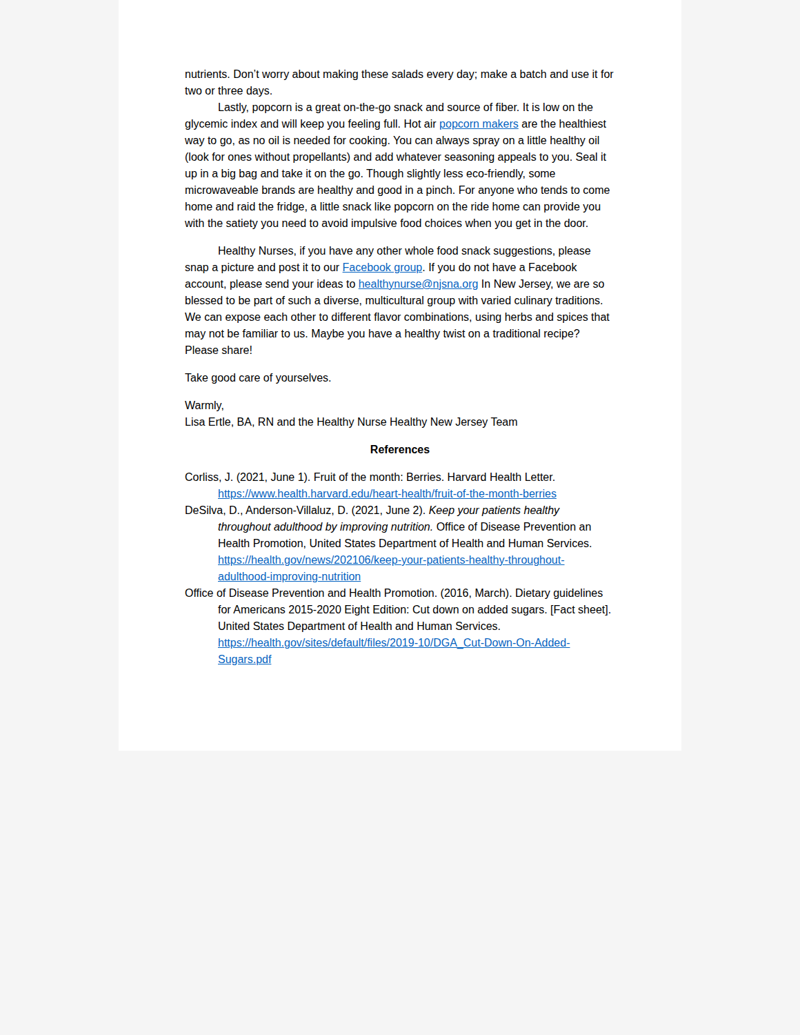nutrients. Don’t worry about making these salads every day; make a batch and use it for two or three days.
Lastly, popcorn is a great on-the-go snack and source of fiber. It is low on the glycemic index and will keep you feeling full. Hot air popcorn makers are the healthiest way to go, as no oil is needed for cooking. You can always spray on a little healthy oil (look for ones without propellants) and add whatever seasoning appeals to you. Seal it up in a big bag and take it on the go. Though slightly less eco-friendly, some microwaveable brands are healthy and good in a pinch. For anyone who tends to come home and raid the fridge, a little snack like popcorn on the ride home can provide you with the satiety you need to avoid impulsive food choices when you get in the door.
Healthy Nurses, if you have any other whole food snack suggestions, please snap a picture and post it to our Facebook group. If you do not have a Facebook account, please send your ideas to healthynurse@njsna.org In New Jersey, we are so blessed to be part of such a diverse, multicultural group with varied culinary traditions. We can expose each other to different flavor combinations, using herbs and spices that may not be familiar to us. Maybe you have a healthy twist on a traditional recipe? Please share!
Take good care of yourselves.
Warmly,
Lisa Ertle, BA, RN and the Healthy Nurse Healthy New Jersey Team
References
Corliss, J. (2021, June 1). Fruit of the month: Berries. Harvard Health Letter.
https://www.health.harvard.edu/heart-health/fruit-of-the-month-berries
DeSilva, D., Anderson-Villaluz, D. (2021, June 2). Keep your patients healthy throughout adulthood by improving nutrition. Office of Disease Prevention an Health Promotion, United States Department of Health and Human Services.
https://health.gov/news/202106/keep-your-patients-healthy-throughout-adulthood-improving-nutrition
Office of Disease Prevention and Health Promotion. (2016, March). Dietary guidelines for Americans 2015-2020 Eight Edition: Cut down on added sugars. [Fact sheet]. United States Department of Health and Human Services.
https://health.gov/sites/default/files/2019-10/DGA_Cut-Down-On-Added-Sugars.pdf